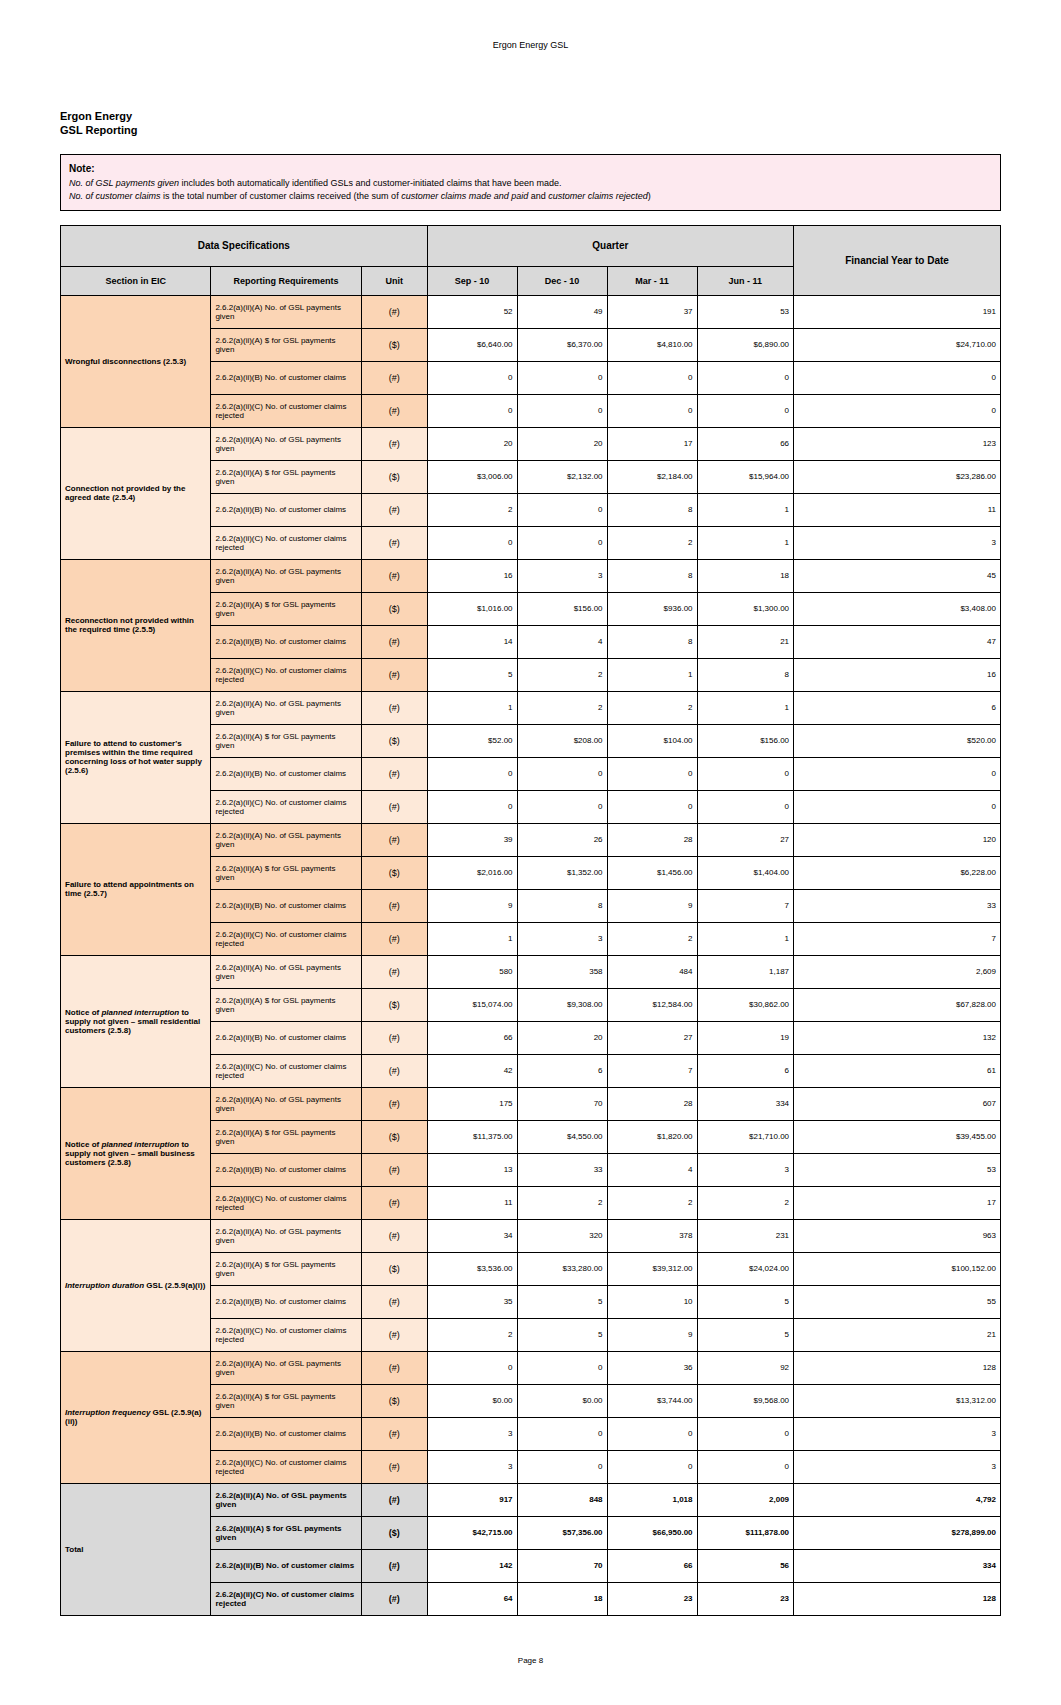Ergon Energy GSL
Ergon Energy
GSL Reporting
Note:
No. of GSL payments given includes both automatically identified GSLs and customer-initiated claims that have been made.
No. of customer claims is the total number of customer claims received (the sum of customer claims made and paid and customer claims rejected)
| Data Specifications | Quarter | Financial Year to Date |
| --- | --- | --- |
| Section in EIC | Reporting Requirements | Unit | Sep - 10 | Dec - 10 | Mar - 11 | Jun - 11 |
| Wrongful disconnections (2.5.3) | 2.6.2(a)(ii)(A) No. of GSL payments given | (#) | 52 | 49 | 37 | 53 | 191 |
| 2.6.2(a)(ii)(A) $ for GSL payments given | ($) | $6,640.00 | $6,370.00 | $4,810.00 | $6,890.00 | $24,710.00 |
| 2.6.2(a)(ii)(B) No. of customer claims | (#) | 0 | 0 | 0 | 0 | 0 |
| 2.6.2(a)(ii)(C) No. of customer claims rejected | (#) | 0 | 0 | 0 | 0 | 0 |
| Connection not provided by the agreed date (2.5.4) | 2.6.2(a)(ii)(A) No. of GSL payments given | (#) | 20 | 20 | 17 | 66 | 123 |
| 2.6.2(a)(ii)(A) $ for GSL payments given | ($) | $3,006.00 | $2,132.00 | $2,184.00 | $15,964.00 | $23,286.00 |
| 2.6.2(a)(ii)(B) No. of customer claims | (#) | 2 | 0 | 8 | 1 | 11 |
| 2.6.2(a)(ii)(C) No. of customer claims rejected | (#) | 0 | 0 | 2 | 1 | 3 |
| Reconnection not provided within the required time (2.5.5) | 2.6.2(a)(ii)(A) No. of GSL payments given | (#) | 16 | 3 | 8 | 18 | 45 |
| 2.6.2(a)(ii)(A) $ for GSL payments given | ($) | $1,016.00 | $156.00 | $936.00 | $1,300.00 | $3,408.00 |
| 2.6.2(a)(ii)(B) No. of customer claims | (#) | 14 | 4 | 8 | 21 | 47 |
| 2.6.2(a)(ii)(C) No. of customer claims rejected | (#) | 5 | 2 | 1 | 8 | 16 |
| Failure to attend to customer's premises within the time required concerning loss of hot water supply (2.5.6) | 2.6.2(a)(ii)(A) No. of GSL payments given | (#) | 1 | 2 | 2 | 1 | 6 |
| 2.6.2(a)(ii)(A) $ for GSL payments given | ($) | $52.00 | $208.00 | $104.00 | $156.00 | $520.00 |
| 2.6.2(a)(ii)(B) No. of customer claims | (#) | 0 | 0 | 0 | 0 | 0 |
| 2.6.2(a)(ii)(C) No. of customer claims rejected | (#) | 0 | 0 | 0 | 0 | 0 |
| Failure to attend appointments on time (2.5.7) | 2.6.2(a)(ii)(A) No. of GSL payments given | (#) | 39 | 26 | 28 | 27 | 120 |
| 2.6.2(a)(ii)(A) $ for GSL payments given | ($) | $2,016.00 | $1,352.00 | $1,456.00 | $1,404.00 | $6,228.00 |
| 2.6.2(a)(ii)(B) No. of customer claims | (#) | 9 | 8 | 9 | 7 | 33 |
| 2.6.2(a)(ii)(C) No. of customer claims rejected | (#) | 1 | 3 | 2 | 1 | 7 |
| Notice of planned interruption to supply not given – small residential customers (2.5.8) | 2.6.2(a)(ii)(A) No. of GSL payments given | (#) | 580 | 358 | 484 | 1,187 | 2,609 |
| 2.6.2(a)(ii)(A) $ for GSL payments given | ($) | $15,074.00 | $9,308.00 | $12,584.00 | $30,862.00 | $67,828.00 |
| 2.6.2(a)(ii)(B) No. of customer claims | (#) | 66 | 20 | 27 | 19 | 132 |
| 2.6.2(a)(ii)(C) No. of customer claims rejected | (#) | 42 | 6 | 7 | 6 | 61 |
| Notice of planned interruption to supply not given – small business customers (2.5.8) | 2.6.2(a)(ii)(A) No. of GSL payments given | (#) | 175 | 70 | 28 | 334 | 607 |
| 2.6.2(a)(ii)(A) $ for GSL payments given | ($) | $11,375.00 | $4,550.00 | $1,820.00 | $21,710.00 | $39,455.00 |
| 2.6.2(a)(ii)(B) No. of customer claims | (#) | 13 | 33 | 4 | 3 | 53 |
| 2.6.2(a)(ii)(C) No. of customer claims rejected | (#) | 11 | 2 | 2 | 2 | 17 |
| Interruption duration GSL (2.5.9(a)(i)) | 2.6.2(a)(ii)(A) No. of GSL payments given | (#) | 34 | 320 | 378 | 231 | 963 |
| 2.6.2(a)(ii)(A) $ for GSL payments given | ($) | $3,536.00 | $33,280.00 | $39,312.00 | $24,024.00 | $100,152.00 |
| 2.6.2(a)(ii)(B) No. of customer claims | (#) | 35 | 5 | 10 | 5 | 55 |
| 2.6.2(a)(ii)(C) No. of customer claims rejected | (#) | 2 | 5 | 9 | 5 | 21 |
| Interruption frequency GSL (2.5.9(a)(ii)) | 2.6.2(a)(ii)(A) No. of GSL payments given | (#) | 0 | 0 | 36 | 92 | 128 |
| 2.6.2(a)(ii)(A) $ for GSL payments given | ($) | $0.00 | $0.00 | $3,744.00 | $9,568.00 | $13,312.00 |
| 2.6.2(a)(ii)(B) No. of customer claims | (#) | 3 | 0 | 0 | 0 | 3 |
| 2.6.2(a)(ii)(C) No. of customer claims rejected | (#) | 3 | 0 | 0 | 0 | 3 |
| Total | 2.6.2(a)(ii)(A) No. of GSL payments given | (#) | 917 | 848 | 1,018 | 2,009 | 4,792 |
| 2.6.2(a)(ii)(A) $ for GSL payments given | ($) | $42,715.00 | $57,356.00 | $66,950.00 | $111,878.00 | $278,899.00 |
| 2.6.2(a)(ii)(B) No. of customer claims | (#) | 142 | 70 | 66 | 56 | 334 |
| 2.6.2(a)(ii)(C) No. of customer claims rejected | (#) | 64 | 18 | 23 | 23 | 128 |
Page 8